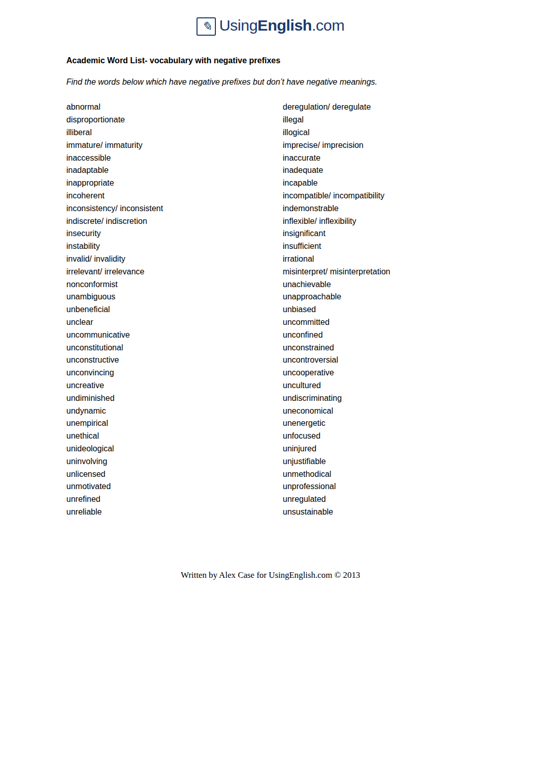✎Using English.com
Academic Word List- vocabulary with negative prefixes
Find the words below which have negative prefixes but don’t have negative meanings.
abnormal
disproportionate
illiberal
immature/ immaturity
inaccessible
inadaptable
inappropriate
incoherent
inconsistency/ inconsistent
indiscrete/ indiscretion
insecurity
instability
invalid/ invalidity
irrelevant/ irrelevance
nonconformist
unambiguous
unbeneficial
unclear
uncommunicative
unconstitutional
unconstructive
unconvincing
uncreative
undiminished
undynamic
unempirical
unethical
unideological
uninvolving
unlicensed
unmotivated
unrefined
unreliable
deregulation/ deregulate
illegal
illogical
imprecise/ imprecision
inaccurate
inadequate
incapable
incompatible/ incompatibility
indemonstrable
inflexible/ inflexibility
insignificant
insufficient
irrational
misinterpret/ misinterpretation
unachievable
unapproachable
unbiased
uncommitted
unconfined
unconstrained
uncontroversial
uncooperative
uncultured
undiscriminating
uneconomical
unenergetic
unfocused
uninjured
unjustifiable
unmethodical
unprofessional
unregulated
unsustainable
Written by Alex Case for UsingEnglish.com © 2013